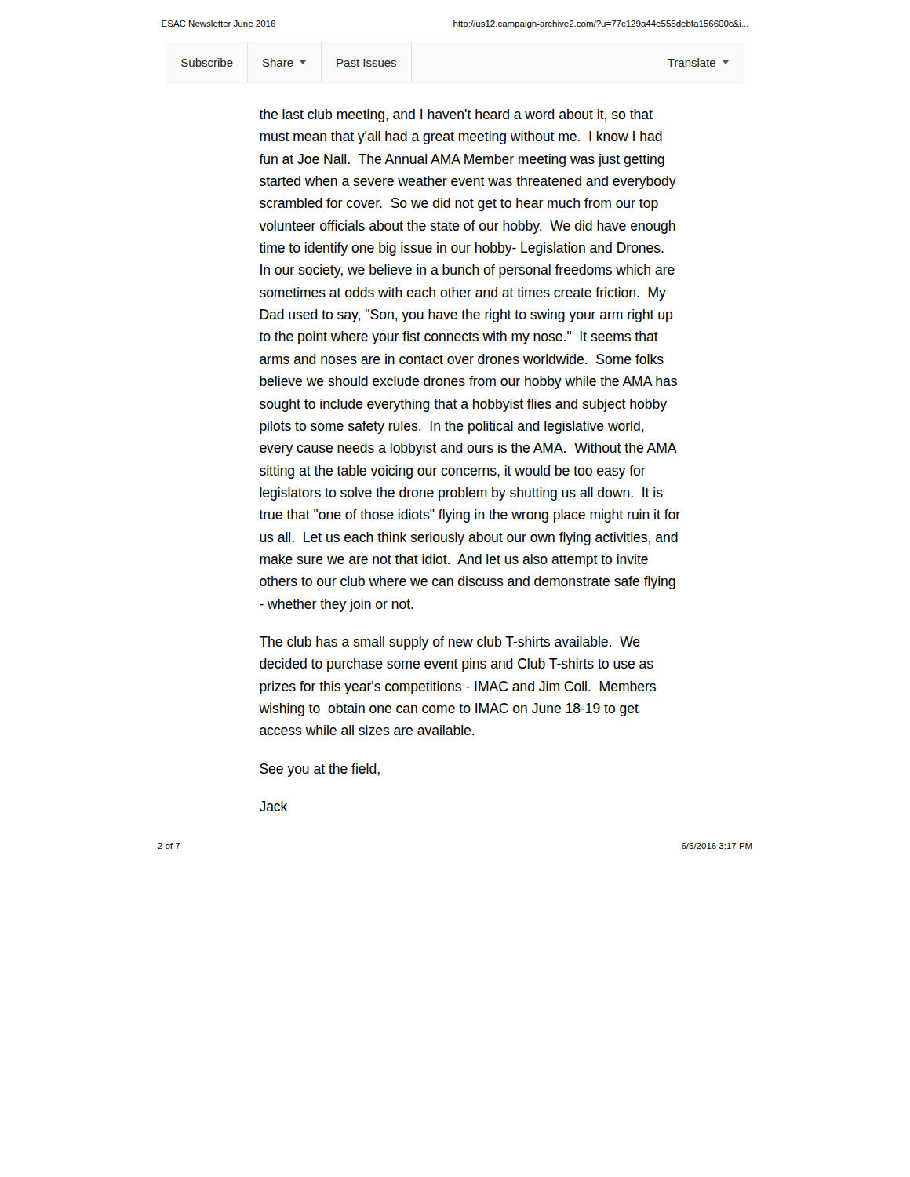ESAC Newsletter June 2016 http://us12.campaign-archive2.com/?u=77c129a44e555debfa156600c&i...
Subscribe
Share
Past Issues
Translate
the last club meeting, and I haven't heard a word about it, so that must mean that y'all had a great meeting without me. I know I had fun at Joe Nall. The Annual AMA Member meeting was just getting started when a severe weather event was threatened and everybody scrambled for cover. So we did not get to hear much from our top volunteer officials about the state of our hobby. We did have enough time to identify one big issue in our hobby- Legislation and Drones. In our society, we believe in a bunch of personal freedoms which are sometimes at odds with each other and at times create friction. My Dad used to say, "Son, you have the right to swing your arm right up to the point where your fist connects with my nose." It seems that arms and noses are in contact over drones worldwide. Some folks believe we should exclude drones from our hobby while the AMA has sought to include everything that a hobbyist flies and subject hobby pilots to some safety rules. In the political and legislative world, every cause needs a lobbyist and ours is the AMA. Without the AMA sitting at the table voicing our concerns, it would be too easy for legislators to solve the drone problem by shutting us all down. It is true that "one of those idiots" flying in the wrong place might ruin it for us all. Let us each think seriously about our own flying activities, and make sure we are not that idiot. And let us also attempt to invite others to our club where we can discuss and demonstrate safe flying - whether they join or not.
The club has a small supply of new club T-shirts available. We decided to purchase some event pins and Club T-shirts to use as prizes for this year's competitions - IMAC and Jim Coll. Members wishing to obtain one can come to IMAC on June 18-19 to get access while all sizes are available.
See you at the field,
Jack
2 of 7 6/5/2016 3:17 PM